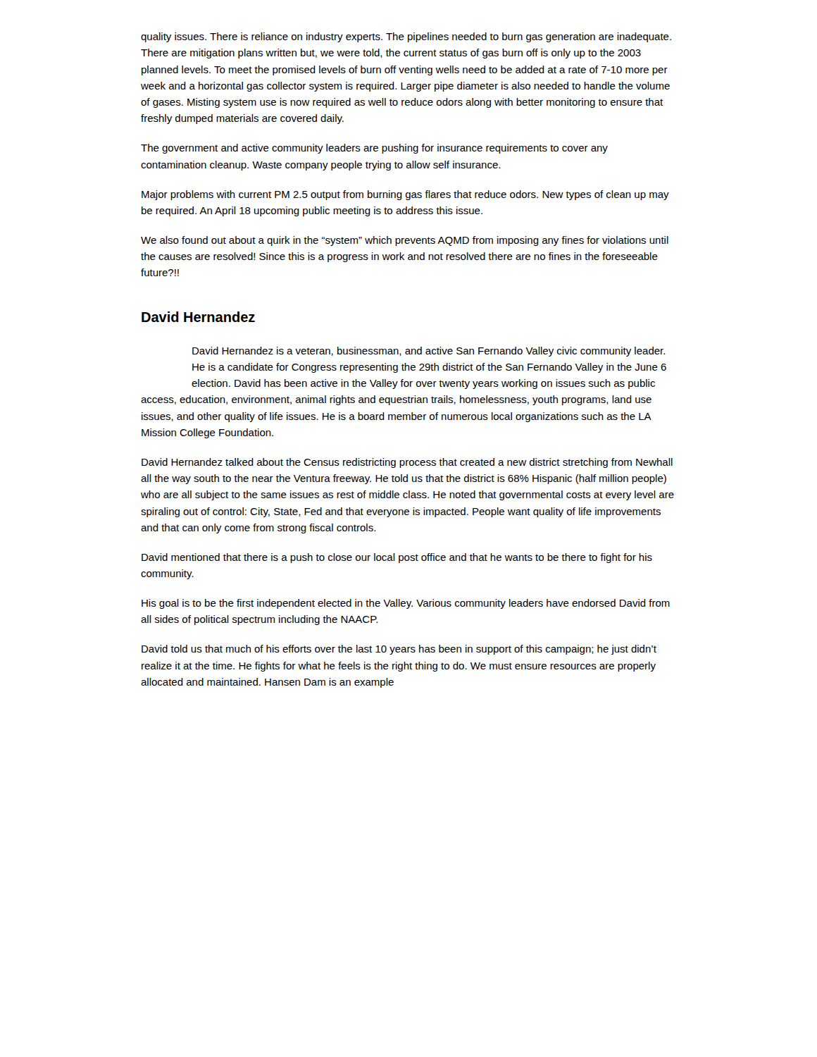quality issues. There is reliance on industry experts. The pipelines needed to burn gas generation are inadequate. There are mitigation plans written but, we were told, the current status of gas burn off is only up to the 2003 planned levels. To meet the promised levels of burn off venting wells need to be added at a rate of 7-10 more per week and a horizontal gas collector system is required. Larger pipe diameter is also needed to handle the volume of gases. Misting system use is now required as well to reduce odors along with better monitoring to ensure that freshly dumped materials are covered daily.
The government and active community leaders are pushing for insurance requirements to cover any contamination cleanup. Waste company people trying to allow self insurance.
Major problems with current PM 2.5 output from burning gas flares that reduce odors. New types of clean up may be required. An April 18 upcoming public meeting is to address this issue.
We also found out about a quirk in the “system” which prevents AQMD from imposing any fines for violations until the causes are resolved! Since this is a progress in work and not resolved there are no fines in the foreseeable future?!!
David Hernandez
David Hernandez is a veteran, businessman, and active San Fernando Valley civic community leader. He is a candidate for Congress representing the 29th district of the San Fernando Valley in the June 6 election. David has been active in the Valley for over twenty years working on issues such as public access, education, environment, animal rights and equestrian trails, homelessness, youth programs, land use issues, and other quality of life issues. He is a board member of numerous local organizations such as the LA Mission College Foundation.
David Hernandez talked about the Census redistricting process that created a new district stretching from Newhall all the way south to the near the Ventura freeway. He told us that the district is 68% Hispanic (half million people) who are all subject to the same issues as rest of middle class. He noted that governmental costs at every level are spiraling out of control: City, State, Fed and that everyone is impacted. People want quality of life improvements and that can only come from strong fiscal controls.
David mentioned that there is a push to close our local post office and that he wants to be there to fight for his community.
His goal is to be the first independent elected in the Valley. Various community leaders have endorsed David from all sides of political spectrum including the NAACP.
David told us that much of his efforts over the last 10 years has been in support of this campaign; he just didn’t realize it at the time. He fights for what he feels is the right thing to do. We must ensure resources are properly allocated and maintained. Hansen Dam is an example